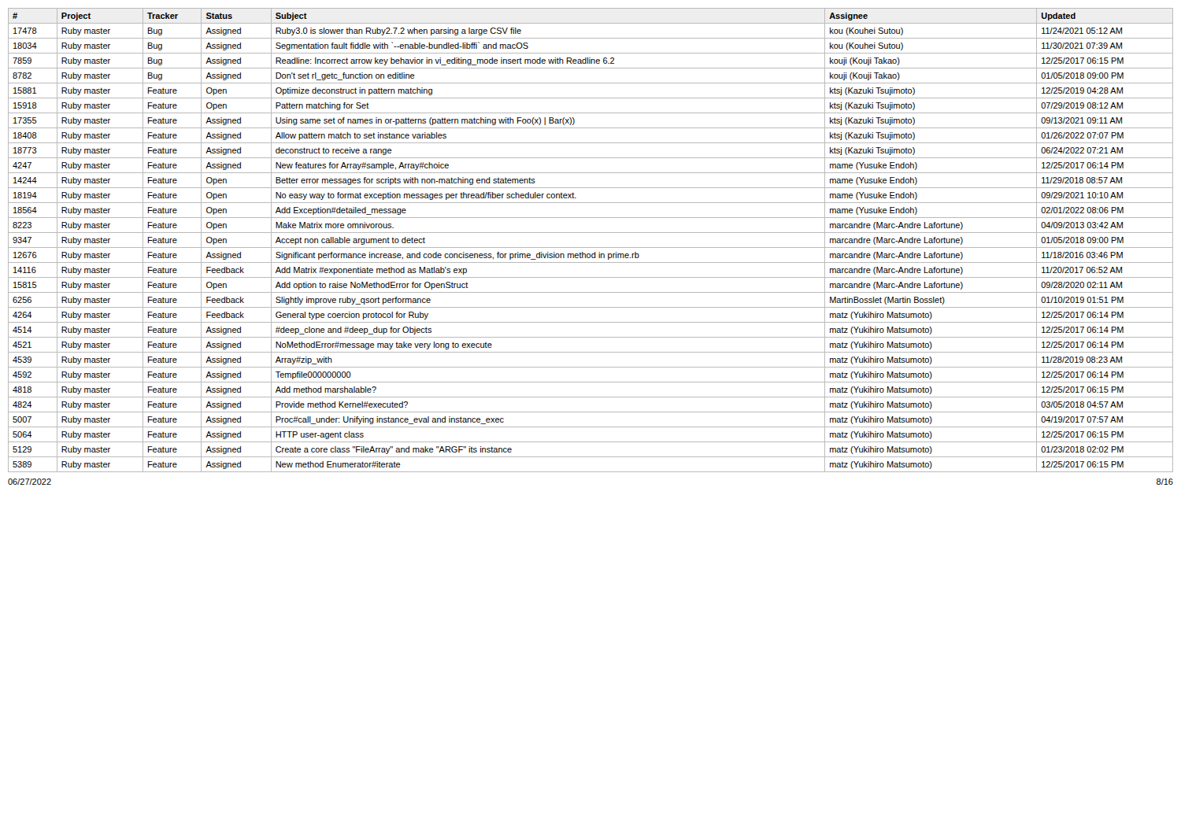| # | Project | Tracker | Status | Subject | Assignee | Updated |
| --- | --- | --- | --- | --- | --- | --- |
| 17478 | Ruby master | Bug | Assigned | Ruby3.0 is slower than Ruby2.7.2 when parsing a large CSV file | kou (Kouhei Sutou) | 11/24/2021 05:12 AM |
| 18034 | Ruby master | Bug | Assigned | Segmentation fault fiddle with `--enable-bundled-libffi` and macOS | kou (Kouhei Sutou) | 11/30/2021 07:39 AM |
| 7859 | Ruby master | Bug | Assigned | Readline: Incorrect arrow key behavior in vi_editing_mode insert mode with Readline 6.2 | kouji (Kouji Takao) | 12/25/2017 06:15 PM |
| 8782 | Ruby master | Bug | Assigned | Don't set rl_getc_function on editline | kouji (Kouji Takao) | 01/05/2018 09:00 PM |
| 15881 | Ruby master | Feature | Open | Optimize deconstruct in pattern matching | ktsj (Kazuki Tsujimoto) | 12/25/2019 04:28 AM |
| 15918 | Ruby master | Feature | Open | Pattern matching for Set | ktsj (Kazuki Tsujimoto) | 07/29/2019 08:12 AM |
| 17355 | Ruby master | Feature | Assigned | Using same set of names in or-patterns (pattern matching with Foo(x) / Bar(x)) | ktsj (Kazuki Tsujimoto) | 09/13/2021 09:11 AM |
| 18408 | Ruby master | Feature | Assigned | Allow pattern match to set instance variables | ktsj (Kazuki Tsujimoto) | 01/26/2022 07:07 PM |
| 18773 | Ruby master | Feature | Assigned | deconstruct to receive a range | ktsj (Kazuki Tsujimoto) | 06/24/2022 07:21 AM |
| 4247 | Ruby master | Feature | Assigned | New features for Array#sample, Array#choice | mame (Yusuke Endoh) | 12/25/2017 06:14 PM |
| 14244 | Ruby master | Feature | Open | Better error messages for scripts with non-matching end statements | mame (Yusuke Endoh) | 11/29/2018 08:57 AM |
| 18194 | Ruby master | Feature | Open | No easy way to format exception messages per thread/fiber scheduler context. | mame (Yusuke Endoh) | 09/29/2021 10:10 AM |
| 18564 | Ruby master | Feature | Open | Add Exception#detailed_message | mame (Yusuke Endoh) | 02/01/2022 08:06 PM |
| 8223 | Ruby master | Feature | Open | Make Matrix more omnivorous. | marcandre (Marc-Andre Lafortune) | 04/09/2013 03:42 AM |
| 9347 | Ruby master | Feature | Open | Accept non callable argument to detect | marcandre (Marc-Andre Lafortune) | 01/05/2018 09:00 PM |
| 12676 | Ruby master | Feature | Assigned | Significant performance increase, and code conciseness, for prime_division method in prime.rb | marcandre (Marc-Andre Lafortune) | 11/18/2016 03:46 PM |
| 14116 | Ruby master | Feature | Feedback | Add Matrix #exponentiate method as Matlab's exp | marcandre (Marc-Andre Lafortune) | 11/20/2017 06:52 AM |
| 15815 | Ruby master | Feature | Open | Add option to raise NoMethodError for OpenStruct | marcandre (Marc-Andre Lafortune) | 09/28/2020 02:11 AM |
| 6256 | Ruby master | Feature | Feedback | Slightly improve ruby_qsort performance | MartinBosslet (Martin Bosslet) | 01/10/2019 01:51 PM |
| 4264 | Ruby master | Feature | Feedback | General type coercion protocol for Ruby | matz (Yukihiro Matsumoto) | 12/25/2017 06:14 PM |
| 4514 | Ruby master | Feature | Assigned | #deep_clone and #deep_dup for Objects | matz (Yukihiro Matsumoto) | 12/25/2017 06:14 PM |
| 4521 | Ruby master | Feature | Assigned | NoMethodError#message may take very long to execute | matz (Yukihiro Matsumoto) | 12/25/2017 06:14 PM |
| 4539 | Ruby master | Feature | Assigned | Array#zip_with | matz (Yukihiro Matsumoto) | 11/28/2019 08:23 AM |
| 4592 | Ruby master | Feature | Assigned | Tempfile000000000 | matz (Yukihiro Matsumoto) | 12/25/2017 06:14 PM |
| 4818 | Ruby master | Feature | Assigned | Add method marshalable? | matz (Yukihiro Matsumoto) | 12/25/2017 06:15 PM |
| 4824 | Ruby master | Feature | Assigned | Provide method Kernel#executed? | matz (Yukihiro Matsumoto) | 03/05/2018 04:57 AM |
| 5007 | Ruby master | Feature | Assigned | Proc#call_under: Unifying instance_eval and instance_exec | matz (Yukihiro Matsumoto) | 04/19/2017 07:57 AM |
| 5064 | Ruby master | Feature | Assigned | HTTP user-agent class | matz (Yukihiro Matsumoto) | 12/25/2017 06:15 PM |
| 5129 | Ruby master | Feature | Assigned | Create a core class "FileArray" and make "ARGF" its instance | matz (Yukihiro Matsumoto) | 01/23/2018 02:02 PM |
| 5389 | Ruby master | Feature | Assigned | New method Enumerator#iterate | matz (Yukihiro Matsumoto) | 12/25/2017 06:15 PM |
06/27/2022 8/16